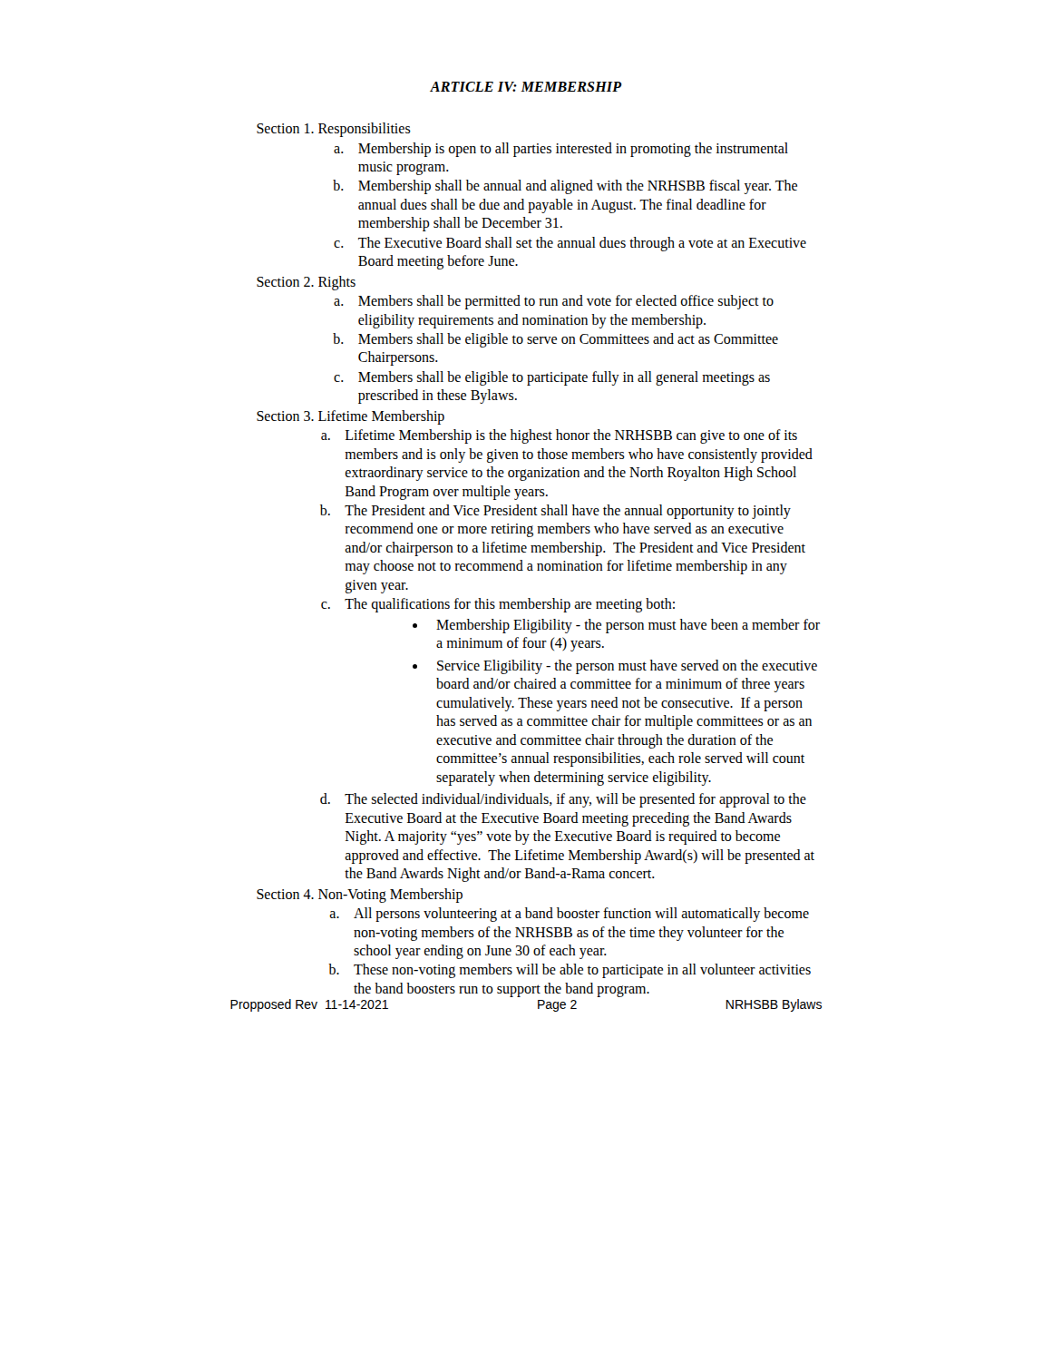ARTICLE IV: MEMBERSHIP
Section 1. Responsibilities
Membership is open to all parties interested in promoting the instrumental music program.
Membership shall be annual and aligned with the NRHSBB fiscal year. The annual dues shall be due and payable in August. The final deadline for membership shall be December 31.
The Executive Board shall set the annual dues through a vote at an Executive Board meeting before June.
Section 2. Rights
Members shall be permitted to run and vote for elected office subject to eligibility requirements and nomination by the membership.
Members shall be eligible to serve on Committees and act as Committee Chairpersons.
Members shall be eligible to participate fully in all general meetings as prescribed in these Bylaws.
Section 3. Lifetime Membership
Lifetime Membership is the highest honor the NRHSBB can give to one of its members and is only be given to those members who have consistently provided extraordinary service to the organization and the North Royalton High School Band Program over multiple years.
The President and Vice President shall have the annual opportunity to jointly recommend one or more retiring members who have served as an executive and/or chairperson to a lifetime membership. The President and Vice President may choose not to recommend a nomination for lifetime membership in any given year.
The qualifications for this membership are meeting both:
Membership Eligibility - the person must have been a member for a minimum of four (4) years.
Service Eligibility - the person must have served on the executive board and/or chaired a committee for a minimum of three years cumulatively. These years need not be consecutive. If a person has served as a committee chair for multiple committees or as an executive and committee chair through the duration of the committee’s annual responsibilities, each role served will count separately when determining service eligibility.
The selected individual/individuals, if any, will be presented for approval to the Executive Board at the Executive Board meeting preceding the Band Awards Night. A majority “yes” vote by the Executive Board is required to become approved and effective. The Lifetime Membership Award(s) will be presented at the Band Awards Night and/or Band-a-Rama concert.
Section 4. Non-Voting Membership
All persons volunteering at a band booster function will automatically become non-voting members of the NRHSBB as of the time they volunteer for the school year ending on June 30 of each year.
These non-voting members will be able to participate in all volunteer activities the band boosters run to support the band program.
Propposed Rev 11-14-2021 Page 2 NRHSBB Bylaws